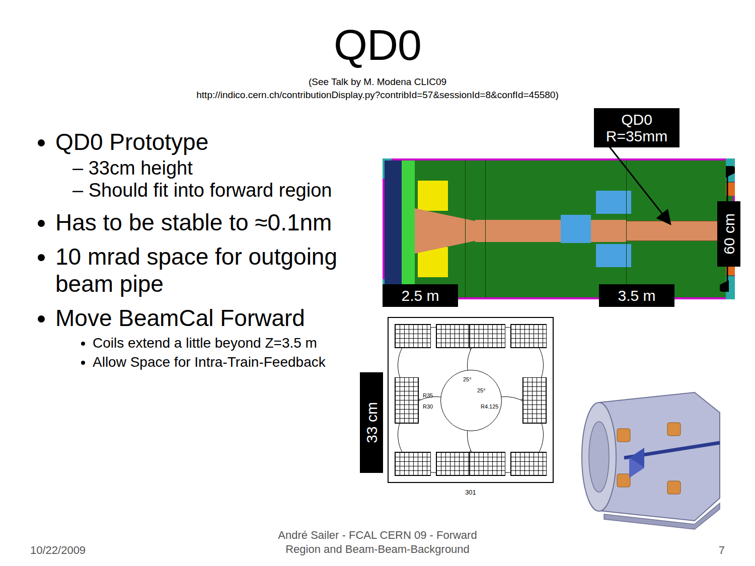QD0
(See Talk by M. Modena CLIC09
http://indico.cern.ch/contributionDisplay.py?contribId=57&sessionId=8&confId=45580)
QD0 Prototype
33cm height
Should fit into forward region
Has to be stable to ≈0.1nm
10 mrad space for outgoing beam pipe
Move BeamCal Forward
Coils extend a little beyond Z=3.5 m
Allow Space for Intra-Train-Feedback
QD0
R=35mm
2.5 m
3.5 m
60 cm
33 cm
R35 R30 R4.125 25° 25°
301
10/22/2009 André Sailer - FCAL CERN 09 - Forward
Region and Beam-Beam-Background 7